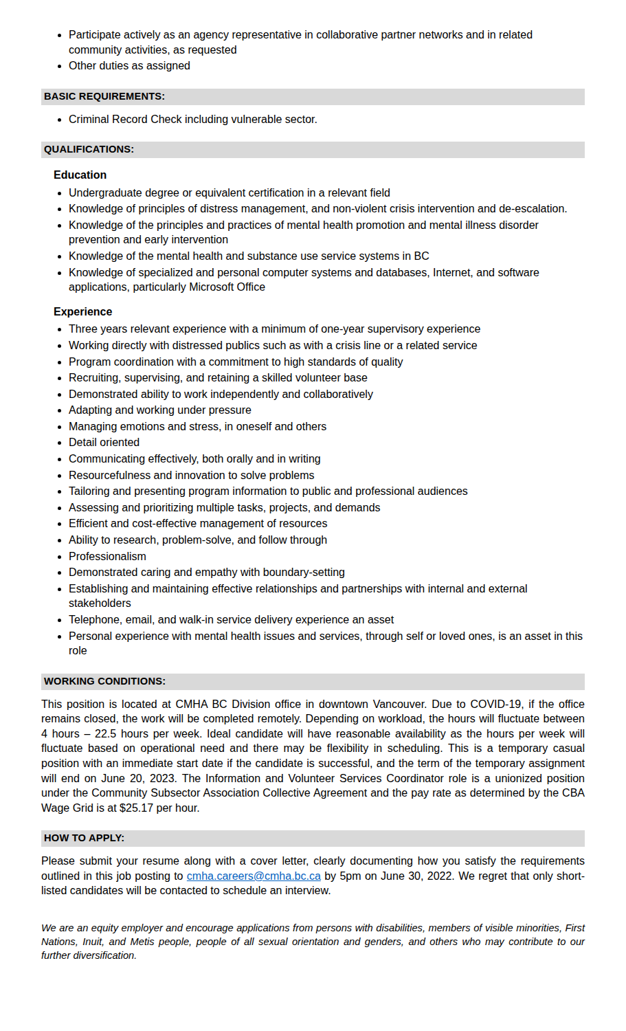Participate actively as an agency representative in collaborative partner networks and in related community activities, as requested
Other duties as assigned
BASIC REQUIREMENTS:
Criminal Record Check including vulnerable sector.
QUALIFICATIONS:
Education
Undergraduate degree or equivalent certification in a relevant field
Knowledge of principles of distress management, and non-violent crisis intervention and de-escalation.
Knowledge of the principles and practices of mental health promotion and mental illness disorder prevention and early intervention
Knowledge of the mental health and substance use service systems in BC
Knowledge of specialized and personal computer systems and databases, Internet, and software applications, particularly Microsoft Office
Experience
Three years relevant experience with a minimum of one-year supervisory experience
Working directly with distressed publics such as with a crisis line or a related service
Program coordination with a commitment to high standards of quality
Recruiting, supervising, and retaining a skilled volunteer base
Demonstrated ability to work independently and collaboratively
Adapting and working under pressure
Managing emotions and stress, in oneself and others
Detail oriented
Communicating effectively, both orally and in writing
Resourcefulness and innovation to solve problems
Tailoring and presenting program information to public and professional audiences
Assessing and prioritizing multiple tasks, projects, and demands
Efficient and cost-effective management of resources
Ability to research, problem-solve, and follow through
Professionalism
Demonstrated caring and empathy with boundary-setting
Establishing and maintaining effective relationships and partnerships with internal and external stakeholders
Telephone, email, and walk-in service delivery experience an asset
Personal experience with mental health issues and services, through self or loved ones, is an asset in this role
WORKING CONDITIONS:
This position is located at CMHA BC Division office in downtown Vancouver. Due to COVID-19, if the office remains closed, the work will be completed remotely. Depending on workload, the hours will fluctuate between 4 hours – 22.5 hours per week. Ideal candidate will have reasonable availability as the hours per week will fluctuate based on operational need and there may be flexibility in scheduling. This is a temporary casual position with an immediate start date if the candidate is successful, and the term of the temporary assignment will end on June 20, 2023. The Information and Volunteer Services Coordinator role is a unionized position under the Community Subsector Association Collective Agreement and the pay rate as determined by the CBA Wage Grid is at $25.17 per hour.
HOW TO APPLY:
Please submit your resume along with a cover letter, clearly documenting how you satisfy the requirements outlined in this job posting to cmha.careers@cmha.bc.ca by 5pm on June 30, 2022. We regret that only short-listed candidates will be contacted to schedule an interview.
We are an equity employer and encourage applications from persons with disabilities, members of visible minorities, First Nations, Inuit, and Metis people, people of all sexual orientation and genders, and others who may contribute to our further diversification.